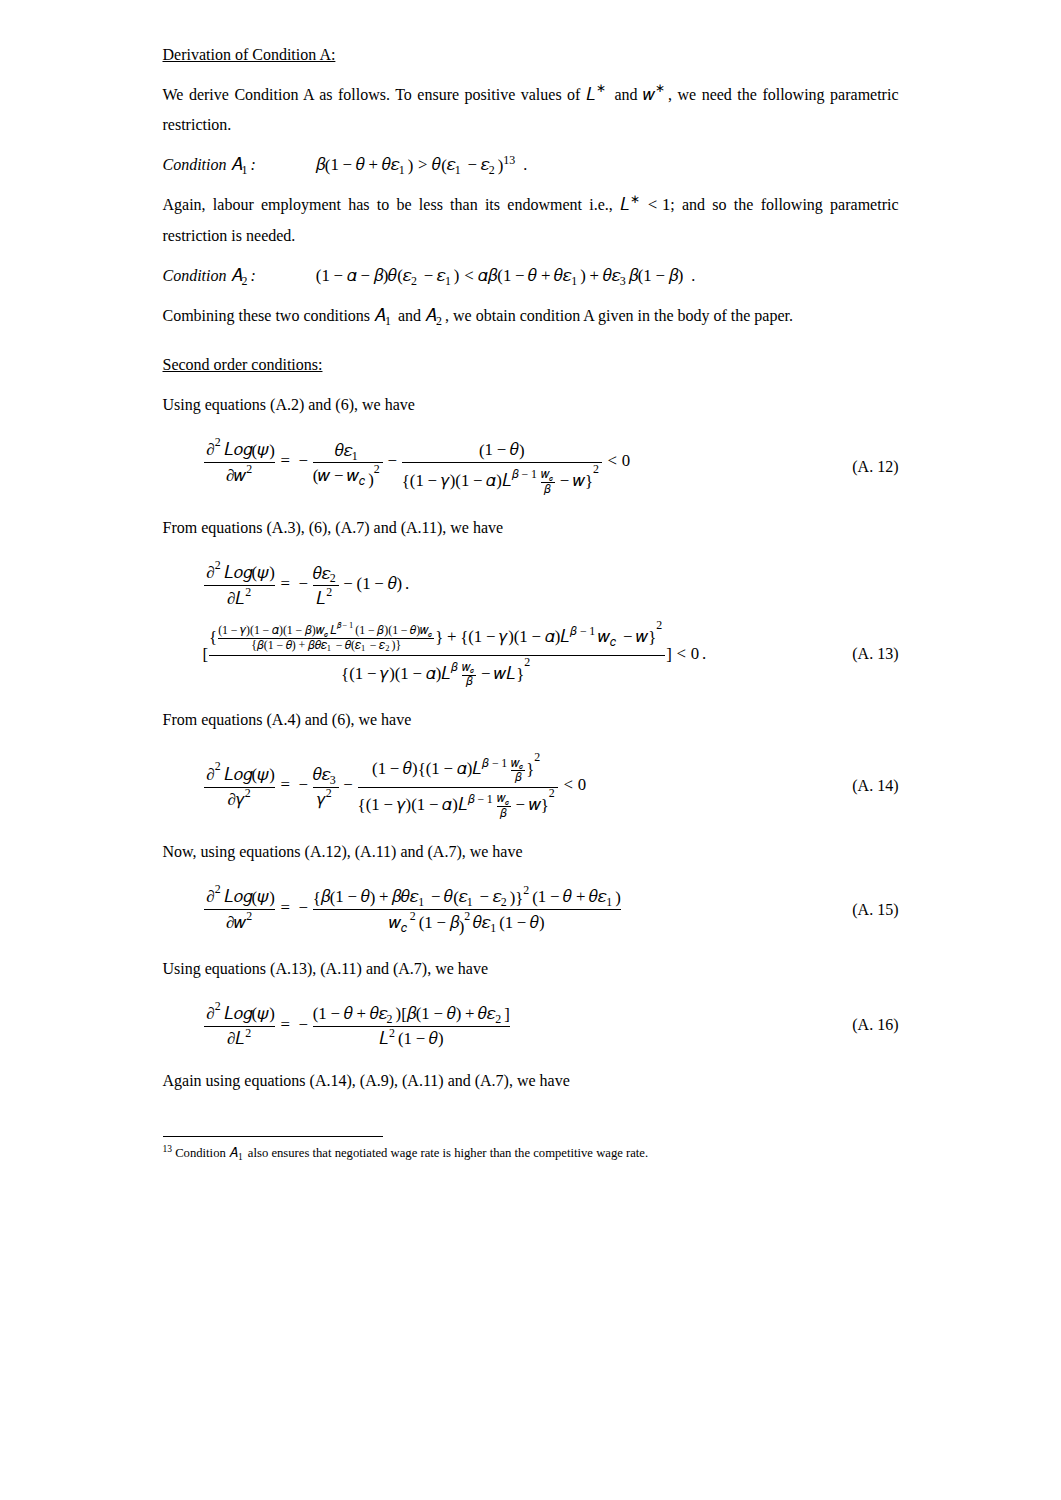Derivation of Condition A:
We derive Condition A as follows. To ensure positive values of L∗ and w∗, we need the following parametric restriction.
Condition A1: β(1−θ+θε1) > θ(ε1−ε2) 13 .
Again, labour employment has to be less than its endowment i.e., L∗<1; and so the following parametric restriction is needed.
Condition A2: (1−α−β)θ (ε2−ε1) < αβ(1−θ+θε1) + θε3β(1−β) .
Combining these two conditions A1 and A2, we obtain condition A given in the body of the paper.
Second order conditions:
Using equations (A.2) and (6), we have
∂2Log(ψ) ∂w2 = − θε1 (w−wc)2 − (1−θ) { (1−γ) (1−α) Lβ−1 wcβ −w } 2 <0
(A. 12)
From equations (A.3), (6), (A.7) and (A.11), we have
∂2Log(ψ) ∂L2 = − θε2 L2 − (1−θ) .
[ { (1−γ) (1−α) (1−β) wc Lβ−1 (1−β) (1−θ) wc {β(1−θ) +βθε1 −θ(ε1−ε2)} } + { (1−γ) (1−α) Lβ−1 wc −w } 2 { (1−γ) (1−α) Lβ wcβ −wL } 2 ] <0 .
(A. 13)
From equations (A.4) and (6), we have
∂2Log(ψ) ∂γ2 = − θε3 γ2 − (1−θ) { (1−α) Lβ−1 wcβ } 2 { (1−γ) (1−α) Lβ−1 wcβ −w } 2 <0
(A. 14)
Now, using equations (A.12), (A.11) and (A.7), we have
∂2Log(ψ) ∂w2 = − { β(1−θ) +βθε1 −θ(ε1−ε2) } 2 (1−θ+θε1) wc2 (1−β)2 θε1 (1−θ)
(A. 15)
Using equations (A.13), (A.11) and (A.7), we have
∂2Log(ψ) ∂L2 = − (1−θ+θε2) [β(1−θ) +θε2] L2 (1−θ)
(A. 16)
Again using equations (A.14), (A.9), (A.11) and (A.7), we have
13 Condition A1 also ensures that negotiated wage rate is higher than the competitive wage rate.